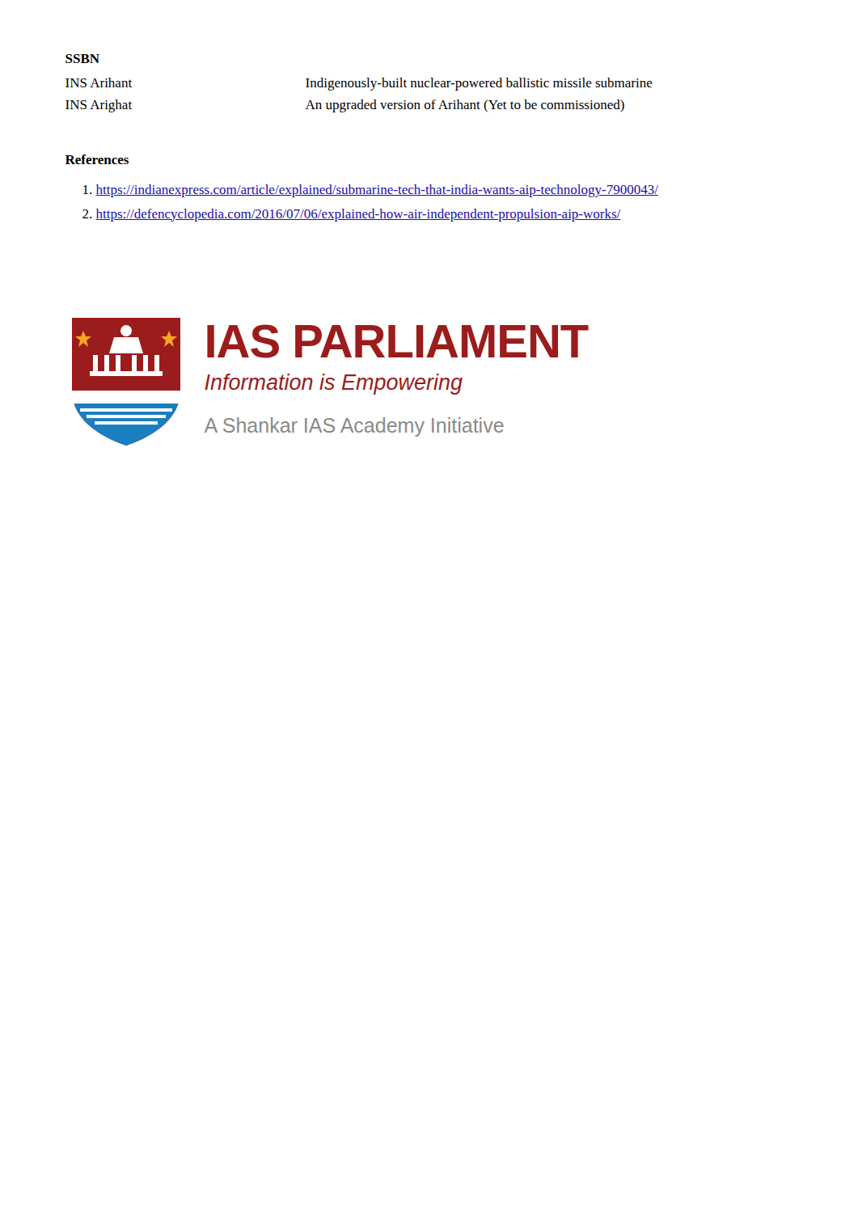SSBN
| INS Arihant | Indigenously-built nuclear-powered ballistic missile submarine |
| INS Arighat | An upgraded version of Arihant (Yet to be commissioned) |
References
https://indianexpress.com/article/explained/submarine-tech-that-india-wants-aip-technology-7900043/
https://defencyclopedia.com/2016/07/06/explained-how-air-independent-propulsion-aip-works/
IAS PARLIAMENT
Information is Empowering
A Shankar IAS Academy Initiative